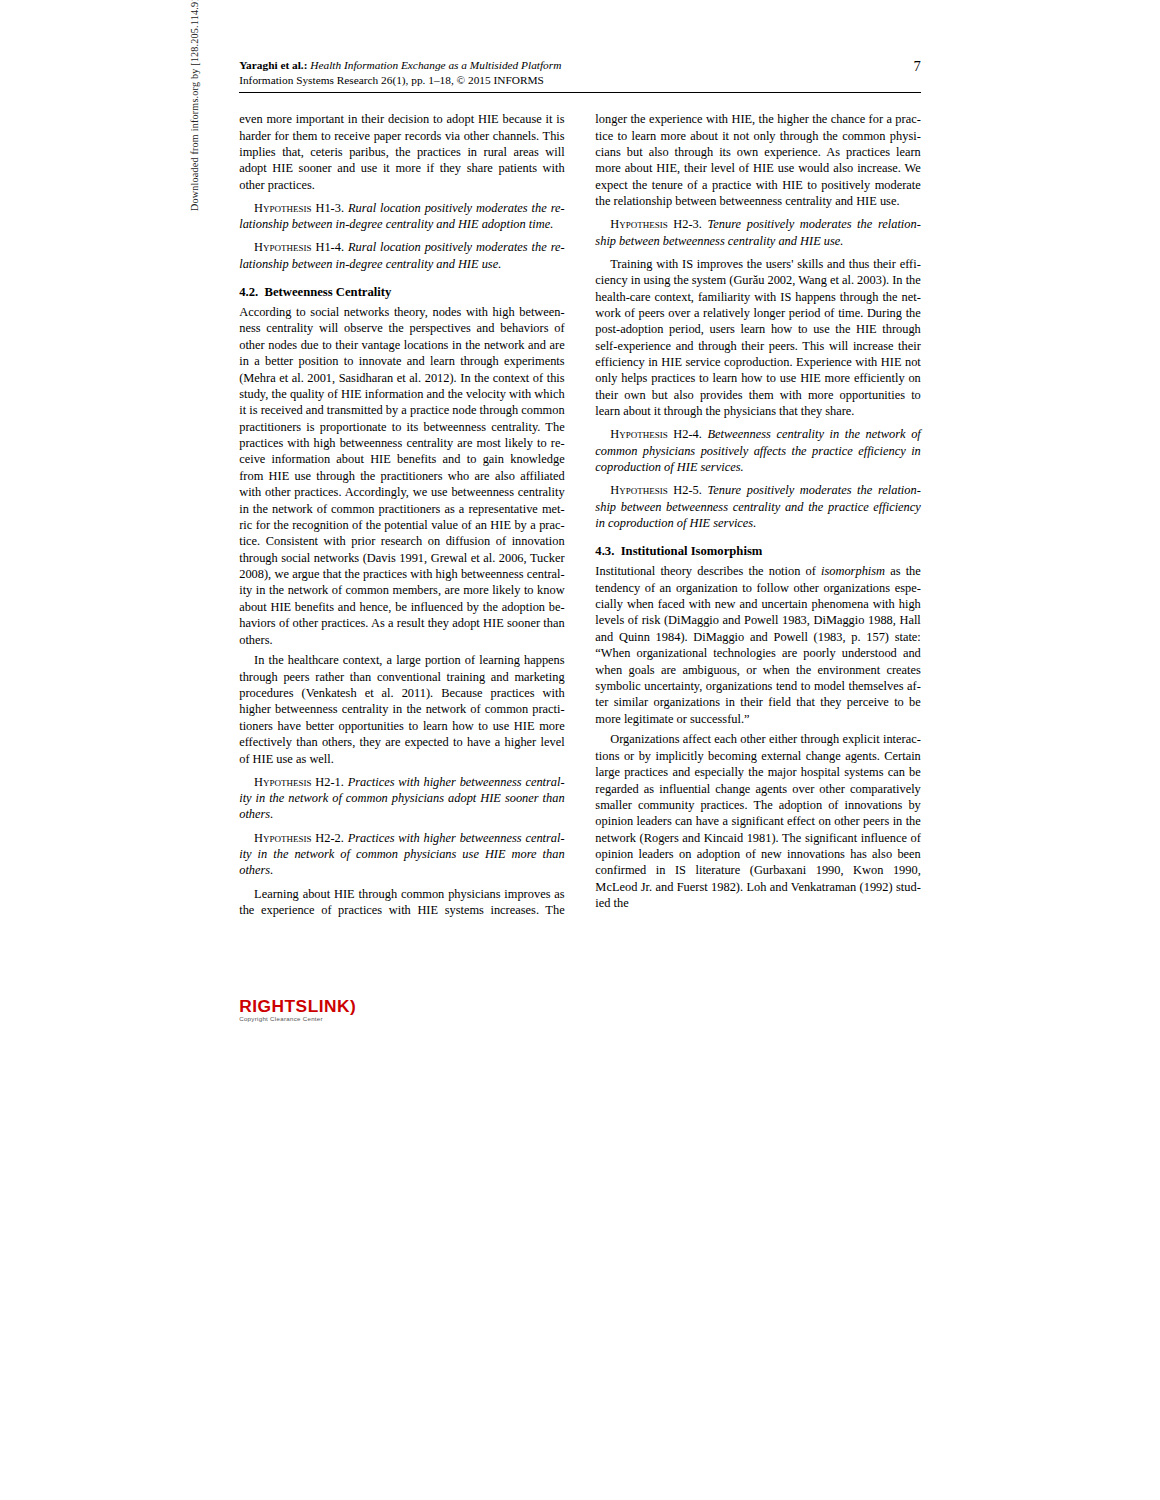Downloaded from informs.org by [128.205.114.91] on 06 June 2016, at 07:54 . For personal use only, all rights reserved.
Yaraghi et al.: Health Information Exchange as a Multisided Platform
Information Systems Research 26(1), pp. 1–18, © 2015 INFORMS
7
even more important in their decision to adopt HIE because it is harder for them to receive paper records via other channels. This implies that, ceteris paribus, the practices in rural areas will adopt HIE sooner and use it more if they share patients with other practices.
Hypothesis H1-3. Rural location positively moderates the relationship between in-degree centrality and HIE adoption time.
Hypothesis H1-4. Rural location positively moderates the relationship between in-degree centrality and HIE use.
4.2. Betweenness Centrality
According to social networks theory, nodes with high betweenness centrality will observe the perspectives and behaviors of other nodes due to their vantage locations in the network and are in a better position to innovate and learn through experiments (Mehra et al. 2001, Sasidharan et al. 2012). In the context of this study, the quality of HIE information and the velocity with which it is received and transmitted by a practice node through common practitioners is proportionate to its betweenness centrality. The practices with high betweenness centrality are most likely to receive information about HIE benefits and to gain knowledge from HIE use through the practitioners who are also affiliated with other practices. Accordingly, we use betweenness centrality in the network of common practitioners as a representative metric for the recognition of the potential value of an HIE by a practice. Consistent with prior research on diffusion of innovation through social networks (Davis 1991, Grewal et al. 2006, Tucker 2008), we argue that the practices with high betweenness centrality in the network of common members, are more likely to know about HIE benefits and hence, be influenced by the adoption behaviors of other practices. As a result they adopt HIE sooner than others.
In the healthcare context, a large portion of learning happens through peers rather than conventional training and marketing procedures (Venkatesh et al. 2011). Because practices with higher betweenness centrality in the network of common practitioners have better opportunities to learn how to use HIE more effectively than others, they are expected to have a higher level of HIE use as well.
Hypothesis H2-1. Practices with higher betweenness centrality in the network of common physicians adopt HIE sooner than others.
Hypothesis H2-2. Practices with higher betweenness centrality in the network of common physicians use HIE more than others.
Learning about HIE through common physicians improves as the experience of practices with HIE systems increases. The longer the experience with HIE, the higher the chance for a practice to learn more about it not only through the common physicians but also through its own experience. As practices learn more about HIE, their level of HIE use would also increase. We expect the tenure of a practice with HIE to positively moderate the relationship between betweenness centrality and HIE use.
Hypothesis H2-3. Tenure positively moderates the relationship between betweenness centrality and HIE use.
Training with IS improves the users' skills and thus their efficiency in using the system (Gurău 2002, Wang et al. 2003). In the health-care context, familiarity with IS happens through the network of peers over a relatively longer period of time. During the post-adoption period, users learn how to use the HIE through self-experience and through their peers. This will increase their efficiency in HIE service coproduction. Experience with HIE not only helps practices to learn how to use HIE more efficiently on their own but also provides them with more opportunities to learn about it through the physicians that they share.
Hypothesis H2-4. Betweenness centrality in the network of common physicians positively affects the practice efficiency in coproduction of HIE services.
Hypothesis H2-5. Tenure positively moderates the relationship between betweenness centrality and the practice efficiency in coproduction of HIE services.
4.3. Institutional Isomorphism
Institutional theory describes the notion of isomorphism as the tendency of an organization to follow other organizations especially when faced with new and uncertain phenomena with high levels of risk (DiMaggio and Powell 1983, DiMaggio 1988, Hall and Quinn 1984). DiMaggio and Powell (1983, p. 157) state: “When organizational technologies are poorly understood and when goals are ambiguous, or when the environment creates symbolic uncertainty, organizations tend to model themselves after similar organizations in their field that they perceive to be more legitimate or successful.”
Organizations affect each other either through explicit interactions or by implicitly becoming external change agents. Certain large practices and especially the major hospital systems can be regarded as influential change agents over other comparatively smaller community practices. The adoption of innovations by opinion leaders can have a significant effect on other peers in the network (Rogers and Kincaid 1981). The significant influence of opinion leaders on adoption of new innovations has also been confirmed in IS literature (Gurbaxani 1990, Kwon 1990, McLeod Jr. and Fuerst 1982). Loh and Venkatraman (1992) studied the
RIGHTSLINK) Copyright Clearance Center